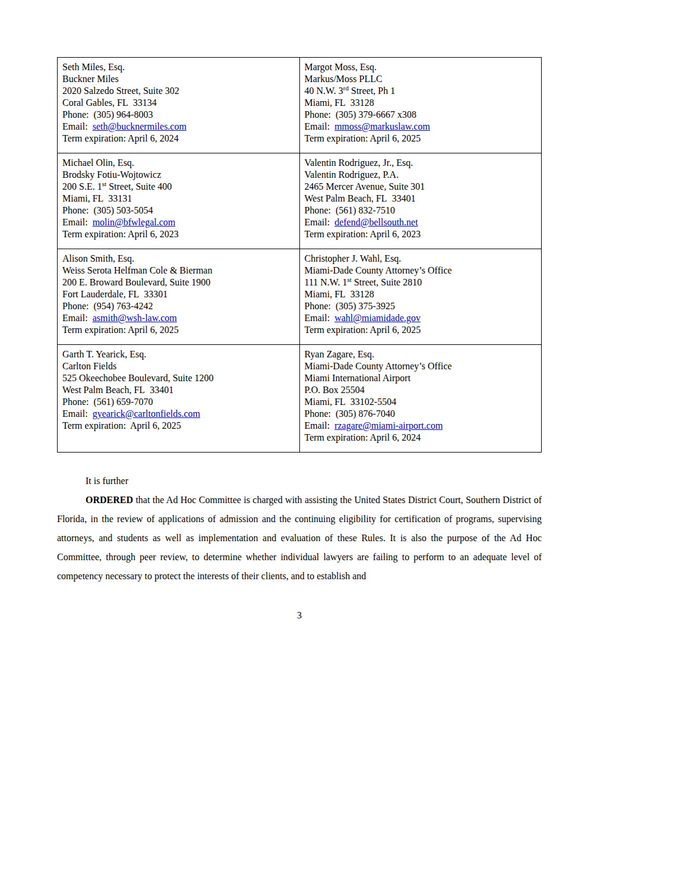| Seth Miles, Esq. Buckner Miles 2020 Salzedo Street, Suite 302 Coral Gables, FL 33134 Phone: (305) 964-8003 Email: seth@bucknermiles.com Term expiration: April 6, 2024 | Margot Moss, Esq. Markus/Moss PLLC 40 N.W. 3 rd Street, Ph 1 Miami, FL 33128 Phone: (305) 379-6667 x308 Email: mmoss@markuslaw.com Term expiration: April 6, 2025 |
| Michael Olin, Esq. Brodsky Fotiu-Wojtowicz 200 S.E. 1 st Street, Suite 400 Miami, FL 33131 Phone: (305) 503-5054 Email: molin@bfwlegal.com Term expiration: April 6, 2023 | Valentin Rodriguez, Jr., Esq. Valentin Rodriguez, P.A. 2465 Mercer Avenue, Suite 301 West Palm Beach, FL 33401 Phone: (561) 832-7510 Email: defend@bellsouth.net Term expiration: April 6, 2023 |
| Alison Smith, Esq. Weiss Serota Helfman Cole & Bierman 200 E. Broward Boulevard, Suite 1900 Fort Lauderdale, FL 33301 Phone: (954) 763-4242 Email: asmith@wsh-law.com Term expiration: April 6, 2025 | Christopher J. Wahl, Esq. Miami-Dade County Attorney’s Office 111 N.W. 1 st Street, Suite 2810 Miami, FL 33128 Phone: (305) 375-3925 Email: wahl@miamidade.gov Term expiration: April 6, 2025 |
| Garth T. Yearick, Esq. Carlton Fields 525 Okeechobee Boulevard, Suite 1200 West Palm Beach, FL 33401 Phone: (561) 659-7070 Email: gyearick@carltonfields.com Term expiration: April 6, 2025 | Ryan Zagare, Esq. Miami-Dade County Attorney’s Office Miami International Airport P.O. Box 25504 Miami, FL 33102-5504 Phone: (305) 876-7040 Email: rzagare@miami-airport.com Term expiration: April 6, 2024 |
It is further
ORDERED that the Ad Hoc Committee is charged with assisting the United States District Court, Southern District of Florida, in the review of applications of admission and the continuing eligibility for certification of programs, supervising attorneys, and students as well as implementation and evaluation of these Rules. It is also the purpose of the Ad Hoc Committee, through peer review, to determine whether individual lawyers are failing to perform to an adequate level of competency necessary to protect the interests of their clients, and to establish and
3